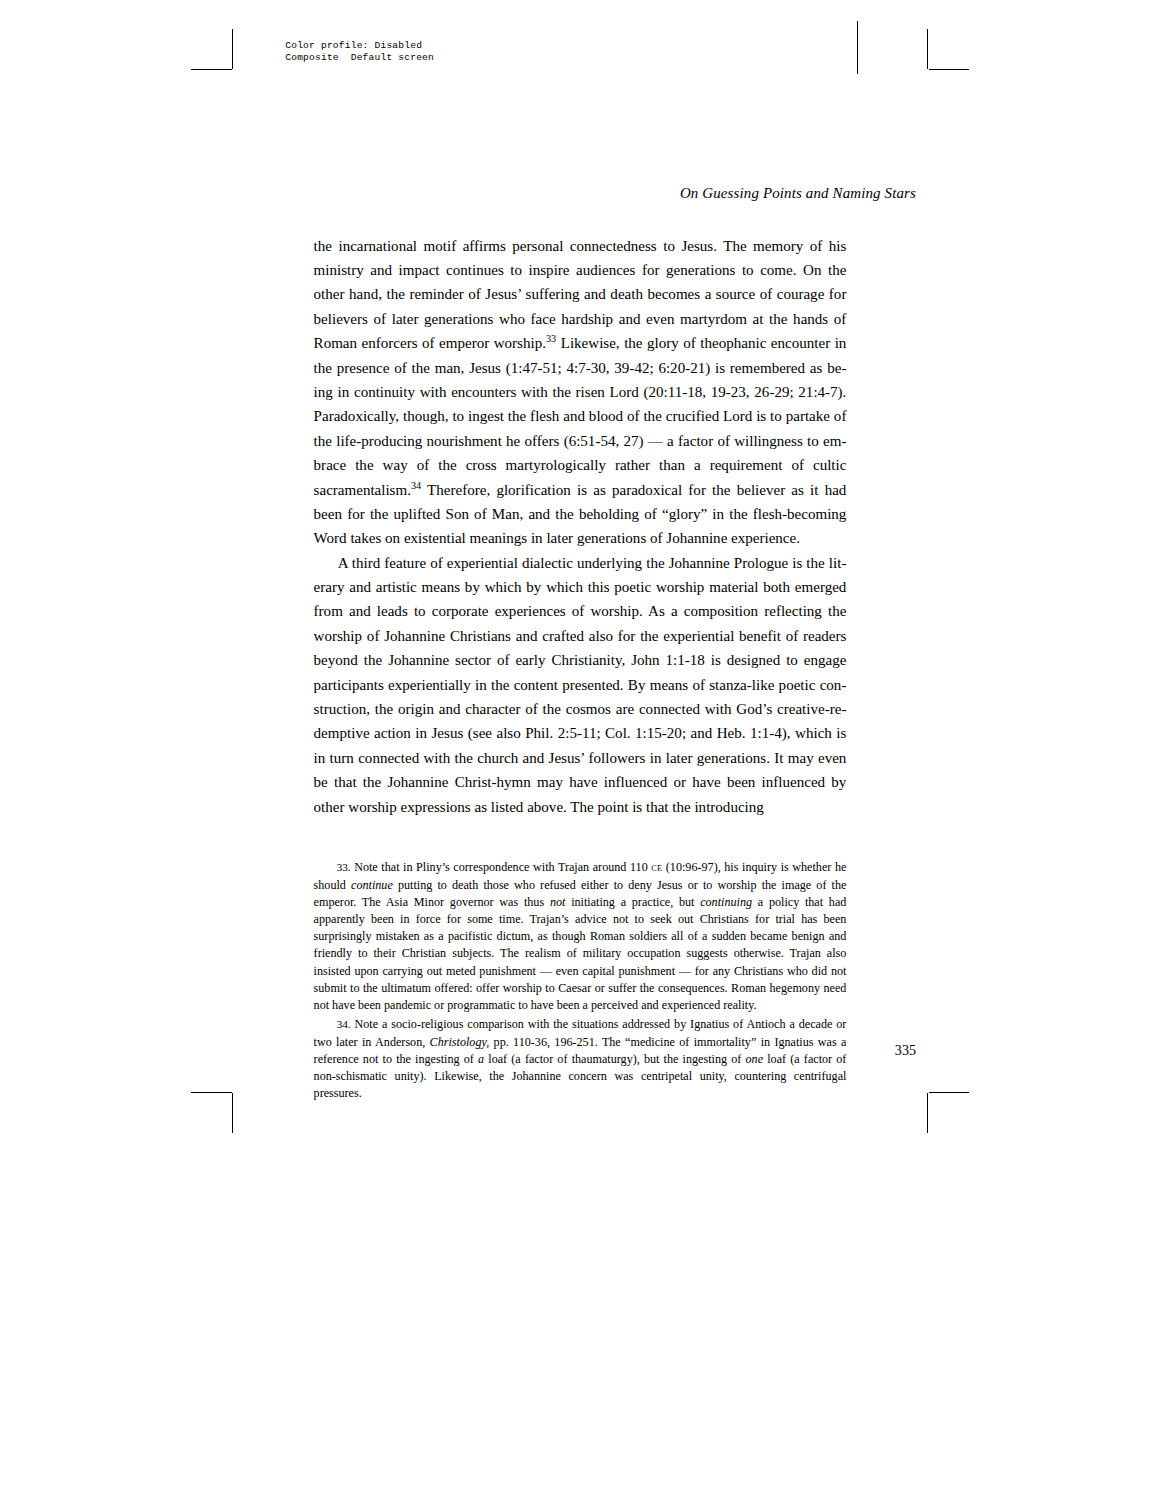Color profile: Disabled Composite Default screen
On Guessing Points and Naming Stars
the incarnational motif affirms personal connectedness to Jesus. The memory of his ministry and impact continues to inspire audiences for generations to come. On the other hand, the reminder of Jesus’ suffering and death becomes a source of courage for believers of later generations who face hardship and even martyrdom at the hands of Roman enforcers of emperor worship.33 Likewise, the glory of theophanic encounter in the presence of the man, Jesus (1:47-51; 4:7-30, 39-42; 6:20-21) is remembered as being in continuity with encounters with the risen Lord (20:11-18, 19-23, 26-29; 21:4-7). Paradoxically, though, to ingest the flesh and blood of the crucified Lord is to partake of the life-producing nourishment he offers (6:51-54, 27) — a factor of willingness to embrace the way of the cross martyrologically rather than a requirement of cultic sacramentalism.34 Therefore, glorification is as paradoxical for the believer as it had been for the uplifted Son of Man, and the beholding of “glory” in the flesh-becoming Word takes on existential meanings in later generations of Johannine experience.
A third feature of experiential dialectic underlying the Johannine Prologue is the literary and artistic means by which by which this poetic worship material both emerged from and leads to corporate experiences of worship. As a composition reflecting the worship of Johannine Christians and crafted also for the experiential benefit of readers beyond the Johannine sector of early Christianity, John 1:1-18 is designed to engage participants experientially in the content presented. By means of stanza-like poetic construction, the origin and character of the cosmos are connected with God’s creative-redemptive action in Jesus (see also Phil. 2:5-11; Col. 1:15-20; and Heb. 1:1-4), which is in turn connected with the church and Jesus’ followers in later generations. It may even be that the Johannine Christ-hymn may have influenced or have been influenced by other worship expressions as listed above. The point is that the introducing
33. Note that in Pliny’s correspondence with Trajan around 110 ce (10:96-97), his inquiry is whether he should continue putting to death those who refused either to deny Jesus or to worship the image of the emperor. The Asia Minor governor was thus not initiating a practice, but continuing a policy that had apparently been in force for some time. Trajan’s advice not to seek out Christians for trial has been surprisingly mistaken as a pacifistic dictum, as though Roman soldiers all of a sudden became benign and friendly to their Christian subjects. The realism of military occupation suggests otherwise. Trajan also insisted upon carrying out meted punishment — even capital punishment — for any Christians who did not submit to the ultimatum offered: offer worship to Caesar or suffer the consequences. Roman hegemony need not have been pandemic or programmatic to have been a perceived and experienced reality.
34. Note a socio-religious comparison with the situations addressed by Ignatius of Antioch a decade or two later in Anderson, Christology, pp. 110-36, 196-251. The “medicine of immortality” in Ignatius was a reference not to the ingesting of a loaf (a factor of thaumaturgy), but the ingesting of one loaf (a factor of non-schismatic unity). Likewise, the Johannine concern was centripetal unity, countering centrifugal pressures.
335